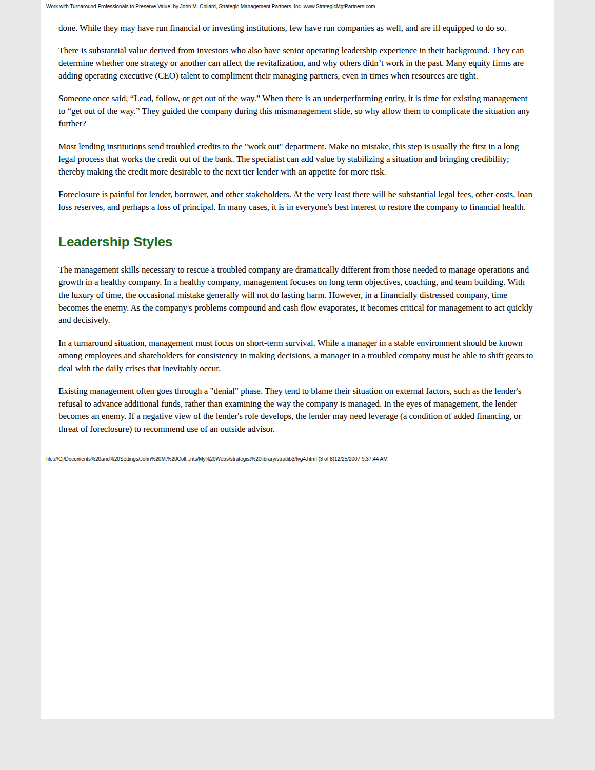Work with Turnaround Professionals to Preserve Value, by John M. Collard, Strategic Management Partners, Inc. www.StrategicMgtPartners.com
done. While they may have run financial or investing institutions, few have run companies as well, and are ill equipped to do so.
There is substantial value derived from investors who also have senior operating leadership experience in their background. They can determine whether one strategy or another can affect the revitalization, and why others didn’t work in the past. Many equity firms are adding operating executive (CEO) talent to compliment their managing partners, even in times when resources are tight.
Someone once said, “Lead, follow, or get out of the way.” When there is an underperforming entity, it is time for existing management to “get out of the way.” They guided the company during this mismanagement slide, so why allow them to complicate the situation any further?
Most lending institutions send troubled credits to the "work out" department. Make no mistake, this step is usually the first in a long legal process that works the credit out of the bank. The specialist can add value by stabilizing a situation and bringing credibility; thereby making the credit more desirable to the next tier lender with an appetite for more risk.
Foreclosure is painful for lender, borrower, and other stakeholders. At the very least there will be substantial legal fees, other costs, loan loss reserves, and perhaps a loss of principal. In many cases, it is in everyone's best interest to restore the company to financial health.
Leadership Styles
The management skills necessary to rescue a troubled company are dramatically different from those needed to manage operations and growth in a healthy company. In a healthy company, management focuses on long term objectives, coaching, and team building. With the luxury of time, the occasional mistake generally will not do lasting harm. However, in a financially distressed company, time becomes the enemy. As the company's problems compound and cash flow evaporates, it becomes critical for management to act quickly and decisively.
In a turnaround situation, management must focus on short-term survival. While a manager in a stable environment should be known among employees and shareholders for consistency in making decisions, a manager in a troubled company must be able to shift gears to deal with the daily crises that inevitably occur.
Existing management often goes through a "denial" phase. They tend to blame their situation on external factors, such as the lender's refusal to advance additional funds, rather than examining the way the company is managed. In the eyes of management, the lender becomes an enemy. If a negative view of the lender's role develops, the lender may need leverage (a condition of added financing, or threat of foreclosure) to recommend use of an outside advisor.
file:///C|/Documents%20and%20Settings/John%20M.%20Coll...nts/My%20Webs/strategist%20library/stratlib3/tvg4.html (3 of 8)12/25/2007 9:37:44 AM